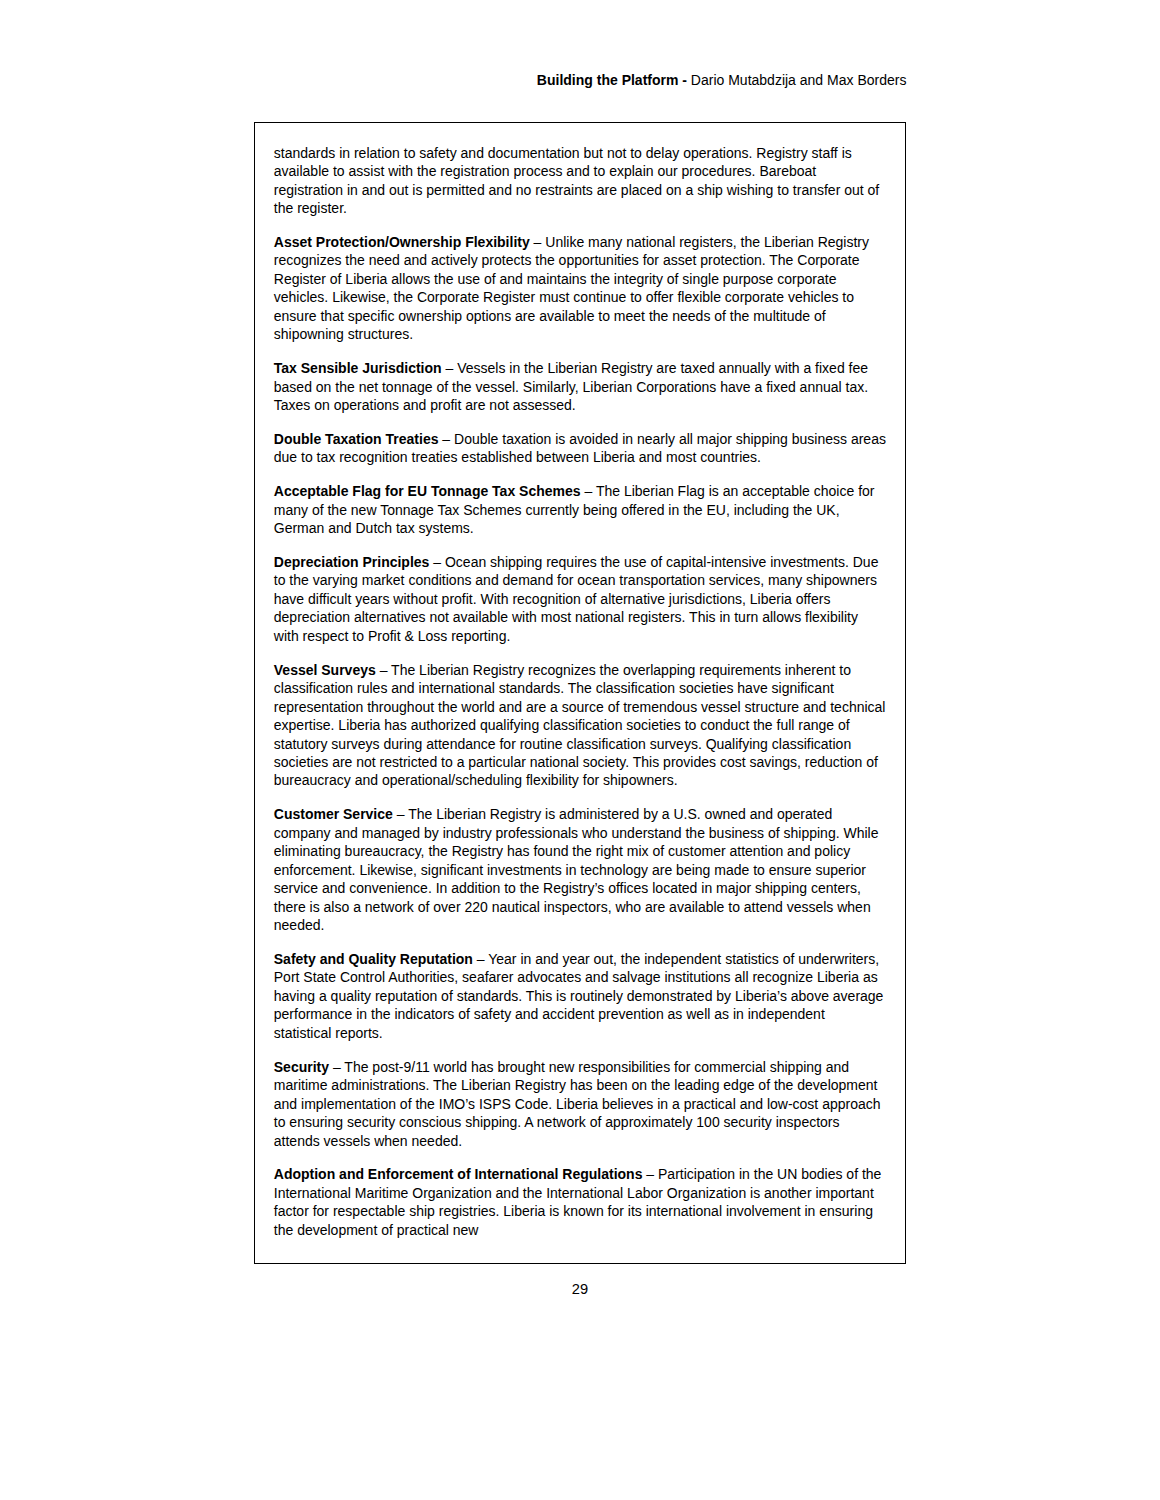Building the Platform - Dario Mutabdzija and Max Borders
standards in relation to safety and documentation but not to delay operations. Registry staff is available to assist with the registration process and to explain our procedures. Bareboat registration in and out is permitted and no restraints are placed on a ship wishing to transfer out of the register.
Asset Protection/Ownership Flexibility – Unlike many national registers, the Liberian Registry recognizes the need and actively protects the opportunities for asset protection. The Corporate Register of Liberia allows the use of and maintains the integrity of single purpose corporate vehicles. Likewise, the Corporate Register must continue to offer flexible corporate vehicles to ensure that specific ownership options are available to meet the needs of the multitude of shipowning structures.
Tax Sensible Jurisdiction – Vessels in the Liberian Registry are taxed annually with a fixed fee based on the net tonnage of the vessel. Similarly, Liberian Corporations have a fixed annual tax. Taxes on operations and profit are not assessed.
Double Taxation Treaties – Double taxation is avoided in nearly all major shipping business areas due to tax recognition treaties established between Liberia and most countries.
Acceptable Flag for EU Tonnage Tax Schemes – The Liberian Flag is an acceptable choice for many of the new Tonnage Tax Schemes currently being offered in the EU, including the UK, German and Dutch tax systems.
Depreciation Principles – Ocean shipping requires the use of capital-intensive investments. Due to the varying market conditions and demand for ocean transportation services, many shipowners have difficult years without profit. With recognition of alternative jurisdictions, Liberia offers depreciation alternatives not available with most national registers. This in turn allows flexibility with respect to Profit & Loss reporting.
Vessel Surveys – The Liberian Registry recognizes the overlapping requirements inherent to classification rules and international standards. The classification societies have significant representation throughout the world and are a source of tremendous vessel structure and technical expertise. Liberia has authorized qualifying classification societies to conduct the full range of statutory surveys during attendance for routine classification surveys. Qualifying classification societies are not restricted to a particular national society. This provides cost savings, reduction of bureaucracy and operational/scheduling flexibility for shipowners.
Customer Service – The Liberian Registry is administered by a U.S. owned and operated company and managed by industry professionals who understand the business of shipping. While eliminating bureaucracy, the Registry has found the right mix of customer attention and policy enforcement. Likewise, significant investments in technology are being made to ensure superior service and convenience. In addition to the Registry’s offices located in major shipping centers, there is also a network of over 220 nautical inspectors, who are available to attend vessels when needed.
Safety and Quality Reputation – Year in and year out, the independent statistics of underwriters, Port State Control Authorities, seafarer advocates and salvage institutions all recognize Liberia as having a quality reputation of standards. This is routinely demonstrated by Liberia’s above average performance in the indicators of safety and accident prevention as well as in independent statistical reports.
Security – The post-9/11 world has brought new responsibilities for commercial shipping and maritime administrations. The Liberian Registry has been on the leading edge of the development and implementation of the IMO’s ISPS Code. Liberia believes in a practical and low-cost approach to ensuring security conscious shipping. A network of approximately 100 security inspectors attends vessels when needed.
Adoption and Enforcement of International Regulations – Participation in the UN bodies of the International Maritime Organization and the International Labor Organization is another important factor for respectable ship registries. Liberia is known for its international involvement in ensuring the development of practical new
29